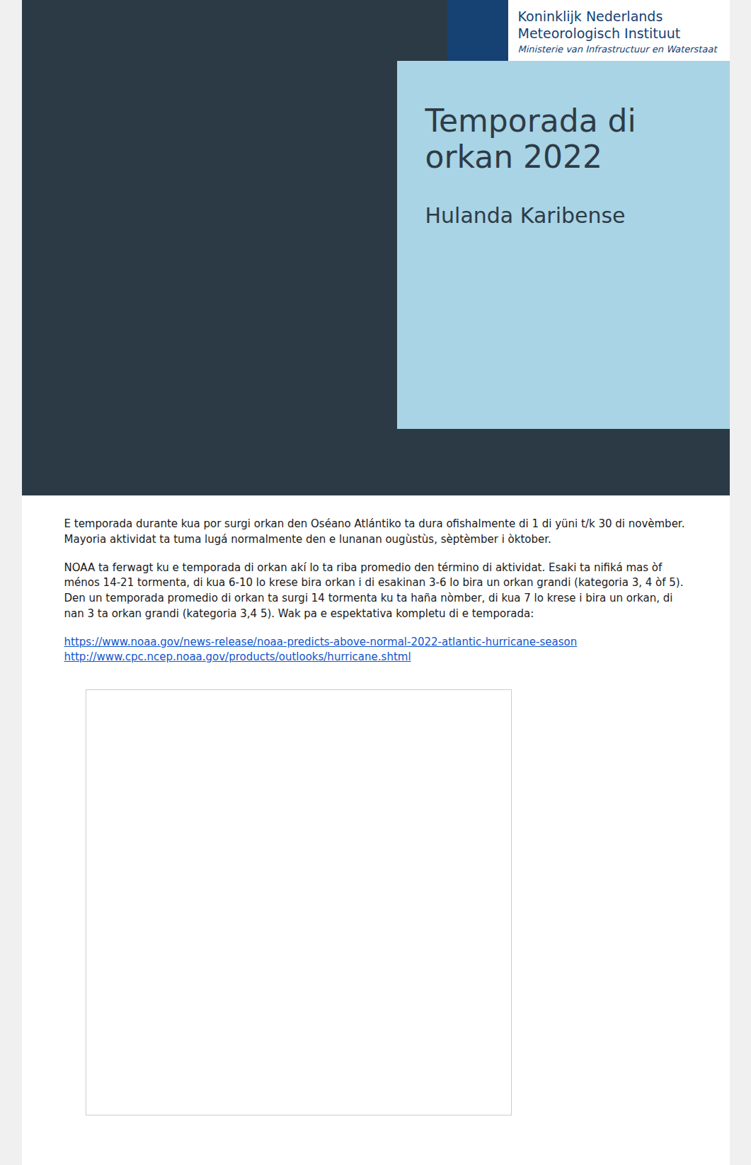Koninklijk Nederlands
Meteorologisch Instituut
Ministerie van Infrastructuur en Waterstaat
Temporada di
orkan 2022
Hulanda Karibense
E temporada durante kua por surgi orkan den Oséano Atlántiko ta dura ofishalmente di 1 di yüni t/k 30 di novèmber. Mayoria aktividat ta tuma lugá normalmente den e lunanan ougùstùs, sèptèmber i òktober.
NOAA ta ferwagt ku e temporada di orkan akí lo ta riba promedio den término di aktividat. Esaki ta nifiká mas òf ménos 14-21 tormenta, di kua 6-10 lo krese bira orkan i di esakinan 3-6 lo bira un orkan grandi (kategoria 3, 4 òf 5). Den un temporada promedio di orkan ta surgi 14 tormenta ku ta haña nòmber, di kua 7 lo krese i bira un orkan, di nan 3 ta orkan grandi (kategoria 3,4 5). Wak pa e espektativa kompletu di e temporada:
https://www.noaa.gov/news-release/noaa-predicts-above-normal-2022-atlantic-hurricane-season http://www.cpc.ncep.noaa.gov/products/outlooks/hurricane.shtml